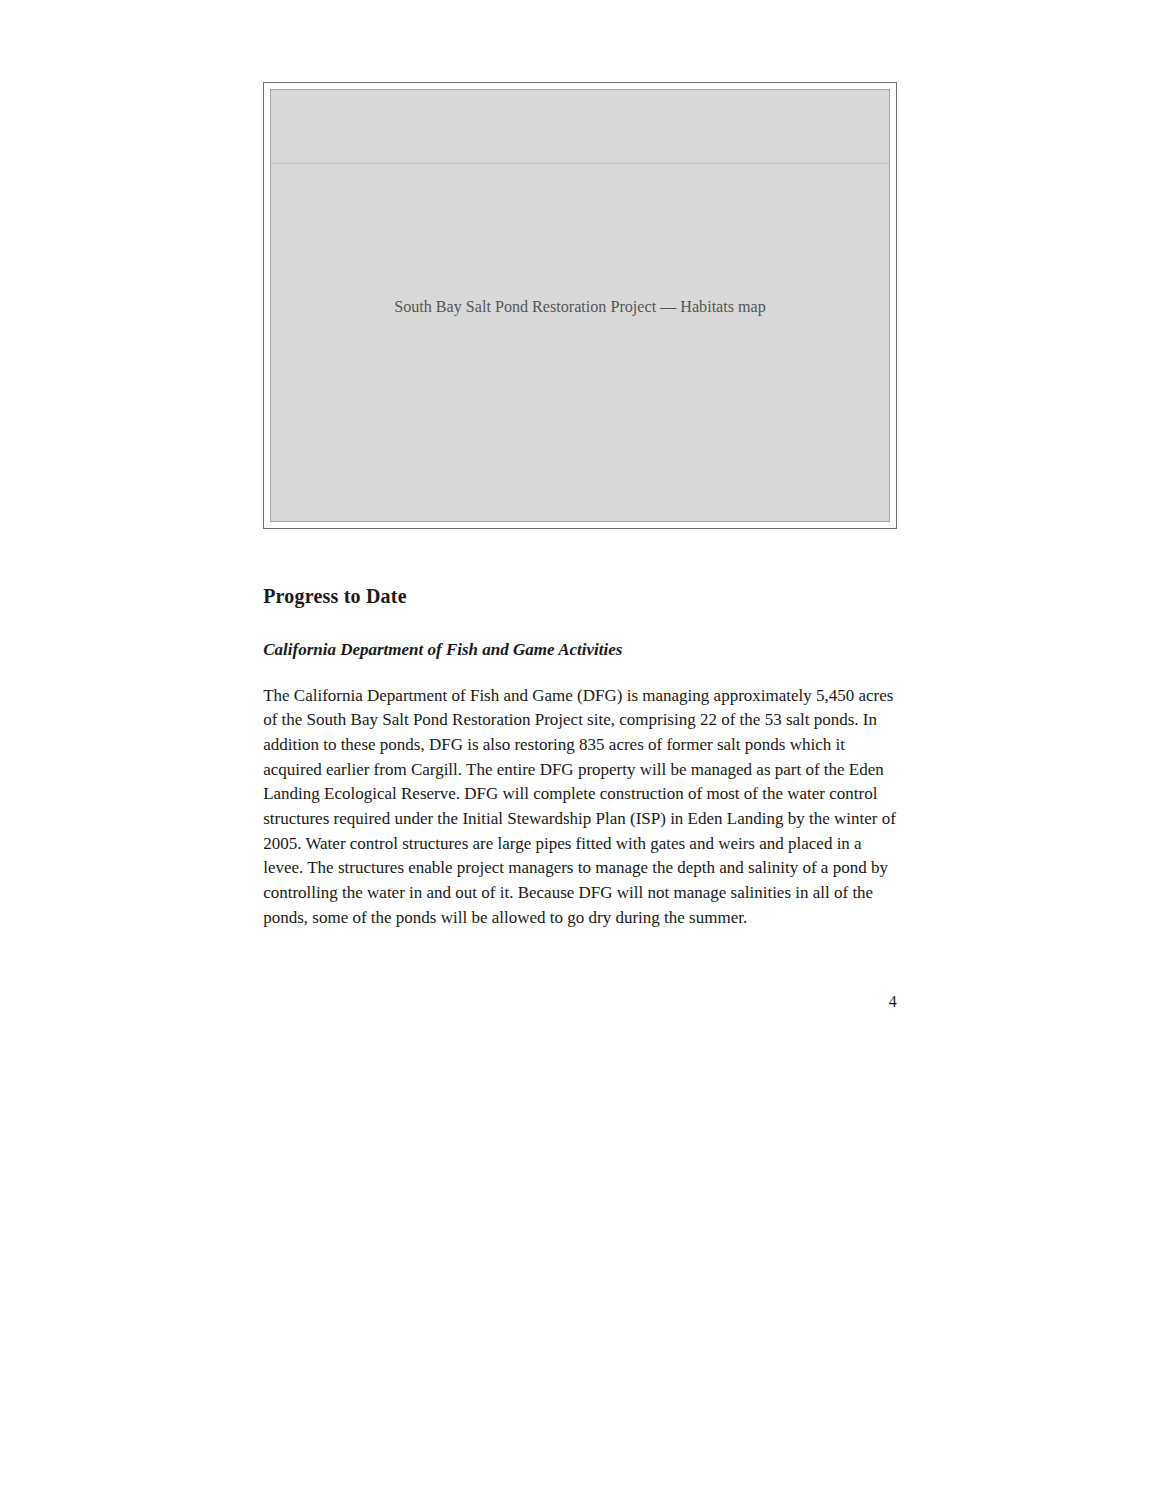Progress to Date
California Department of Fish and Game Activities
The California Department of Fish and Game (DFG) is managing approximately 5,450 acres of the South Bay Salt Pond Restoration Project site, comprising 22 of the 53 salt ponds. In addition to these ponds, DFG is also restoring 835 acres of former salt ponds which it acquired earlier from Cargill. The entire DFG property will be managed as part of the Eden Landing Ecological Reserve. DFG will complete construction of most of the water control structures required under the Initial Stewardship Plan (ISP) in Eden Landing by the winter of 2005. Water control structures are large pipes fitted with gates and weirs and placed in a levee. The structures enable project managers to manage the depth and salinity of a pond by controlling the water in and out of it. Because DFG will not manage salinities in all of the ponds, some of the ponds will be allowed to go dry during the summer.
4